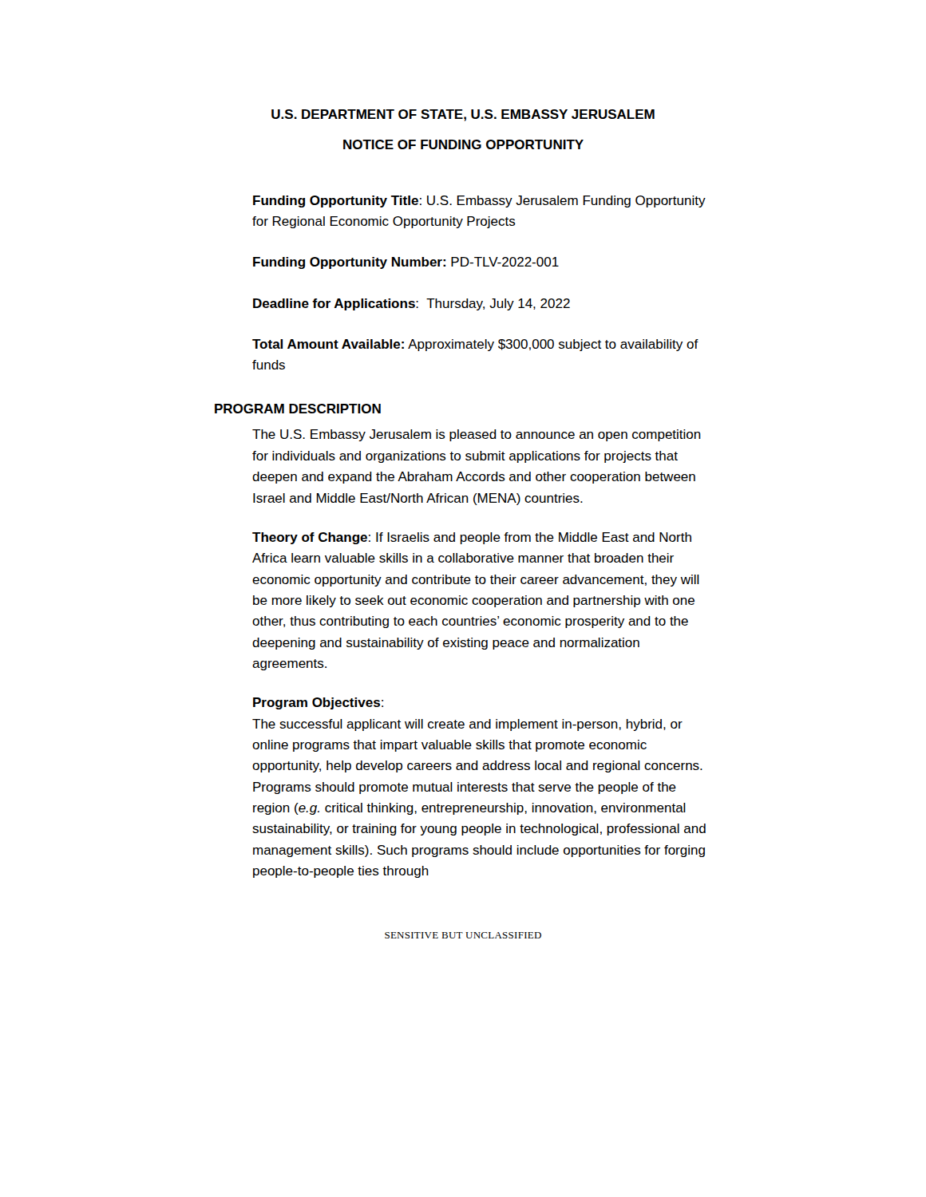U.S. DEPARTMENT OF STATE, U.S. EMBASSY JERUSALEM
NOTICE OF FUNDING OPPORTUNITY
Funding Opportunity Title: U.S. Embassy Jerusalem Funding Opportunity for Regional Economic Opportunity Projects
Funding Opportunity Number: PD-TLV-2022-001
Deadline for Applications: Thursday, July 14, 2022
Total Amount Available: Approximately $300,000 subject to availability of funds
Program Description
The U.S. Embassy Jerusalem is pleased to announce an open competition for individuals and organizations to submit applications for projects that deepen and expand the Abraham Accords and other cooperation between Israel and Middle East/North African (MENA) countries.
Theory of Change: If Israelis and people from the Middle East and North Africa learn valuable skills in a collaborative manner that broaden their economic opportunity and contribute to their career advancement, they will be more likely to seek out economic cooperation and partnership with one other, thus contributing to each countries’ economic prosperity and to the deepening and sustainability of existing peace and normalization agreements.
Program Objectives:
The successful applicant will create and implement in-person, hybrid, or online programs that impart valuable skills that promote economic opportunity, help develop careers and address local and regional concerns. Programs should promote mutual interests that serve the people of the region (e.g. critical thinking, entrepreneurship, innovation, environmental sustainability, or training for young people in technological, professional and management skills). Such programs should include opportunities for forging people-to-people ties through
SENSITIVE BUT UNCLASSIFIED